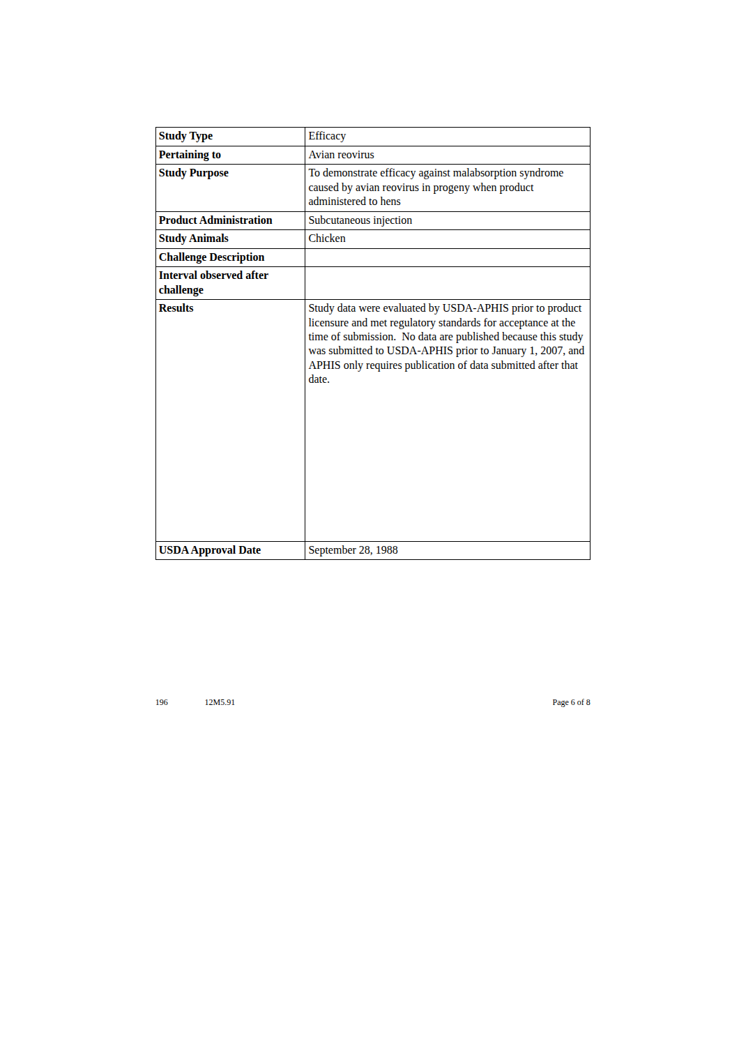| Study Type | Efficacy |
| Pertaining to | Avian reovirus |
| Study Purpose | To demonstrate efficacy against malabsorption syndrome caused by avian reovirus in progeny when product administered to hens |
| Product Administration | Subcutaneous injection |
| Study Animals | Chicken |
| Challenge Description | |
| Interval observed after challenge | |
| Results | Study data were evaluated by USDA-APHIS prior to product licensure and met regulatory standards for acceptance at the time of submission. No data are published because this study was submitted to USDA-APHIS prior to January 1, 2007, and APHIS only requires publication of data submitted after that date. |
| USDA Approval Date | September 28, 1988 |
196 12M5.91 Page 6 of 8